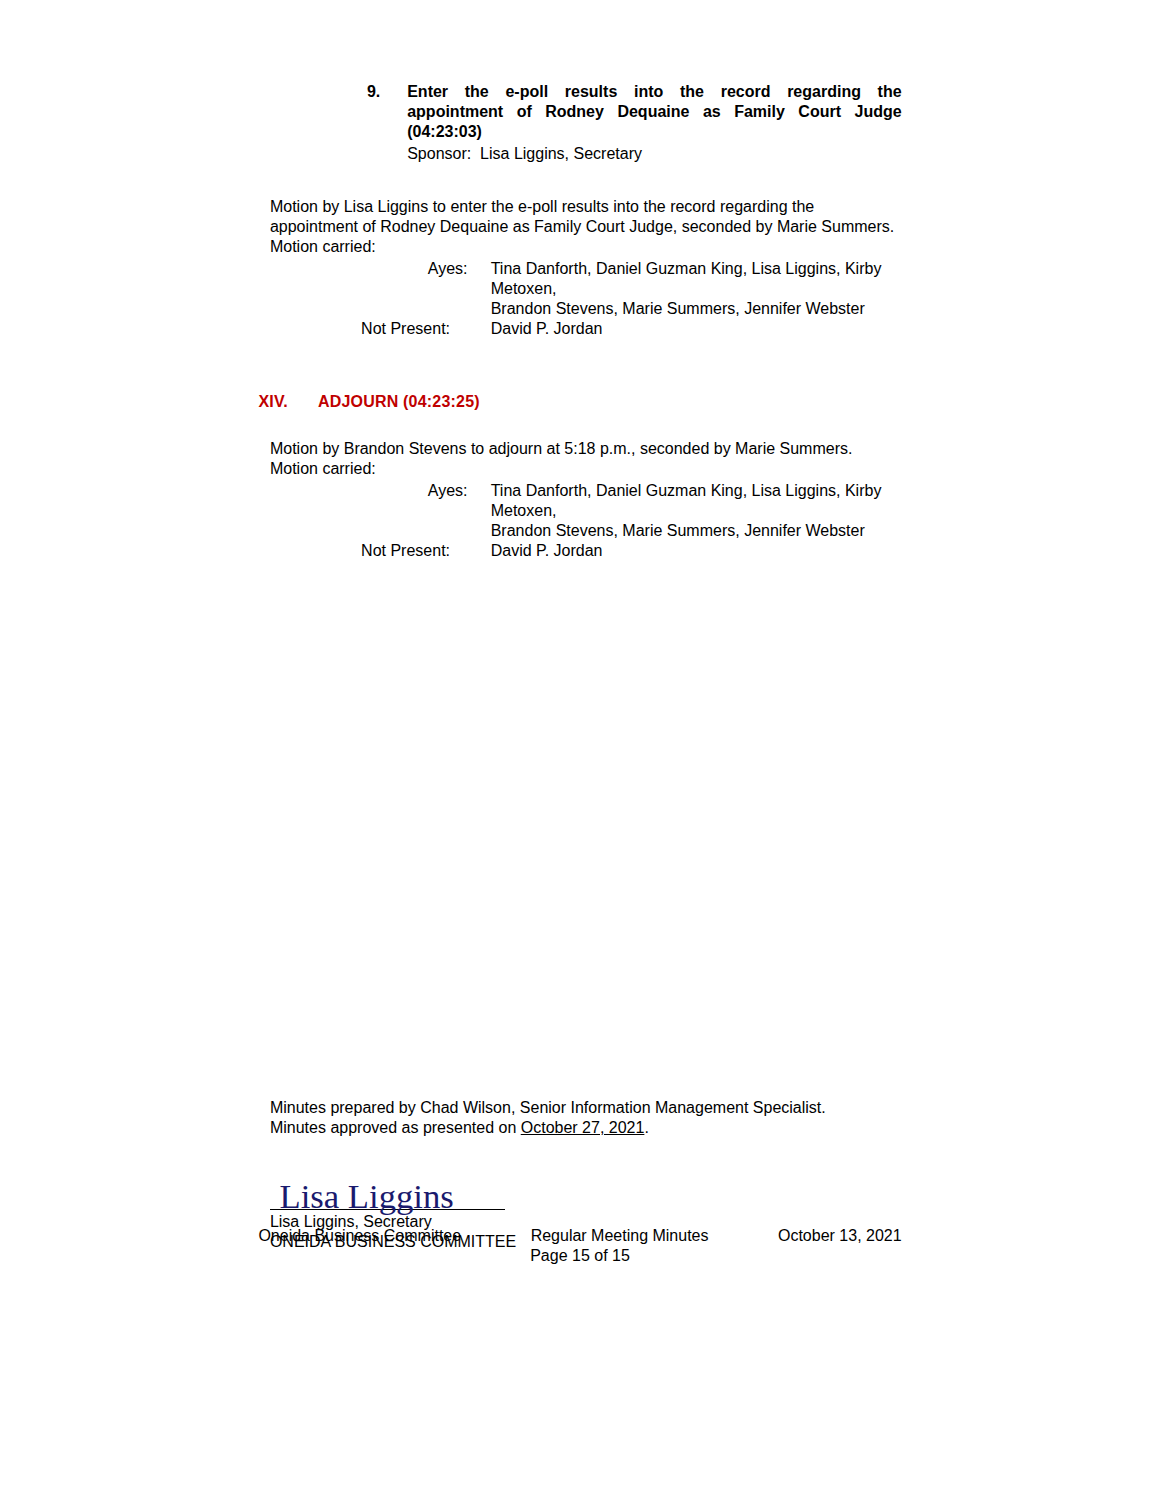9.
Enter the e-poll results into the record regarding the appointment of Rodney Dequaine as Family Court Judge (04:23:03)
Sponsor: Lisa Liggins, Secretary
Motion by Lisa Liggins to enter the e-poll results into the record regarding the appointment of Rodney Dequaine as Family Court Judge, seconded by Marie Summers. Motion carried:
| Ayes: | Tina Danforth, Daniel Guzman King, Lisa Liggins, Kirby Metoxen, Brandon Stevens, Marie Summers, Jennifer Webster |
| Not Present: | David P. Jordan |
XIV. ADJOURN (04:23:25)
Motion by Brandon Stevens to adjourn at 5:18 p.m., seconded by Marie Summers. Motion carried:
| Ayes: | Tina Danforth, Daniel Guzman King, Lisa Liggins, Kirby Metoxen, Brandon Stevens, Marie Summers, Jennifer Webster |
| Not Present: | David P. Jordan |
Minutes prepared by Chad Wilson, Senior Information Management Specialist.
Minutes approved as presented on October 27, 2021.
Lisa Liggins
Lisa Liggins, Secretary
ONEIDA BUSINESS COMMITTEE
Oneida Business Committee Regular Meeting Minutes October 13, 2021
Page 15 of 15